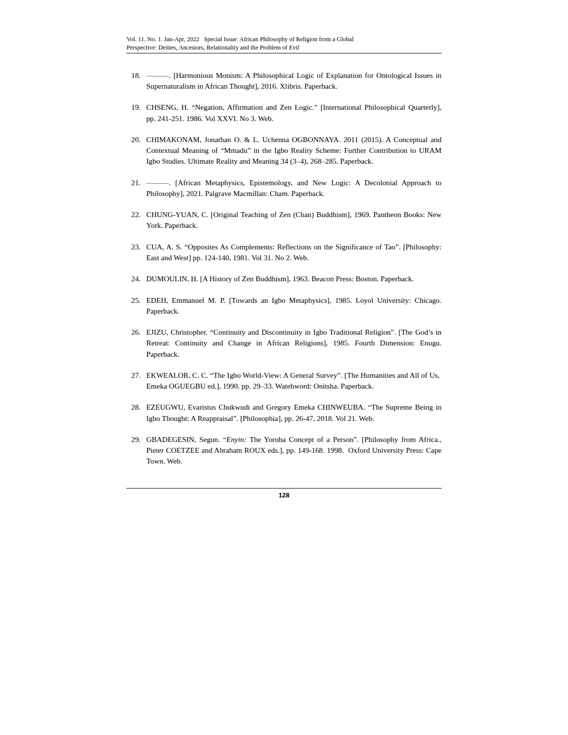Vol. 11. No. 1. Jan-Apr, 2022 Special Issue: African Philosophy of Religion from a Global Perspective: Deities, Ancestors, Relationality and the Problem of Evil
18. ———. [Harmonious Monism: A Philosophical Logic of Explanation for Ontological Issues in Supernaturalism in African Thought], 2016. Xlibris. Paperback.
19. CHSENG, H. “Negation, Affirmation and Zen Logic.” [International Philosophical Quarterly], pp. 241-251. 1986. Vol XXVI. No 3. Web.
20. CHIMAKONAM, Jonathan O. & L. Uchenna OGBONNAYA. 2011 (2015). A Conceptual and Contextual Meaning of “Mmadu” in the Igbo Reality Scheme: Further Contribution to URAM Igbo Studies. Ultimate Reality and Meaning 34 (3–4), 268–285. Paperback.
21. ———. [African Metaphysics, Epistemology, and New Logic: A Decolonial Approach to Philosophy], 2021. Palgrave Macmillan: Cham. Paperback.
22. CHUNG-YUAN, C. [Original Teaching of Zen (Chan) Buddhism], 1969. Pantheon Books: New York. Paperback.
23. CUA, A. S. “Opposites As Complements: Reflections on the Significance of Tao”. [Philosophy: East and West] pp. 124-140, 1981. Vol 31. No 2. Web.
24. DUMOULIN, H. [A History of Zen Buddhism], 1963. Beacon Press: Boston. Paperback.
25. EDEH, Emmanuel M. P. [Towards an Igbo Metaphysics], 1985. Loyol University: Chicago. Paperback.
26. EJIZU, Christopher. “Continuity and Discontinuity in Igbo Traditional Religion”. [The God’s in Retreat: Continuity and Change in African Religions], 1985. Fourth Dimension: Enugu. Paperback.
27. EKWEALOR, C. C. “The Igbo World-View: A General Survey”. [The Humanities and All of Us, Emeka OGUEGBU ed.], 1990. pp. 29–33. Watehword: Onitsha. Paperback.
28. EZEUGWU, Evaristus Chukwudi and Gregory Emeka CHINWEUBA. “The Supreme Being in Igbo Thought: A Reappraisal”. [Philosophia], pp. 26-47, 2018. Vol 21. Web.
29. GBADEGESIN, Segun. “Enyin: The Yoruba Concept of a Person”. [Philosophy from Africa., Pieter COETZEE and Abraham ROUX eds.], pp. 149-168. 1998. Oxford University Press: Cape Town. Web.
128